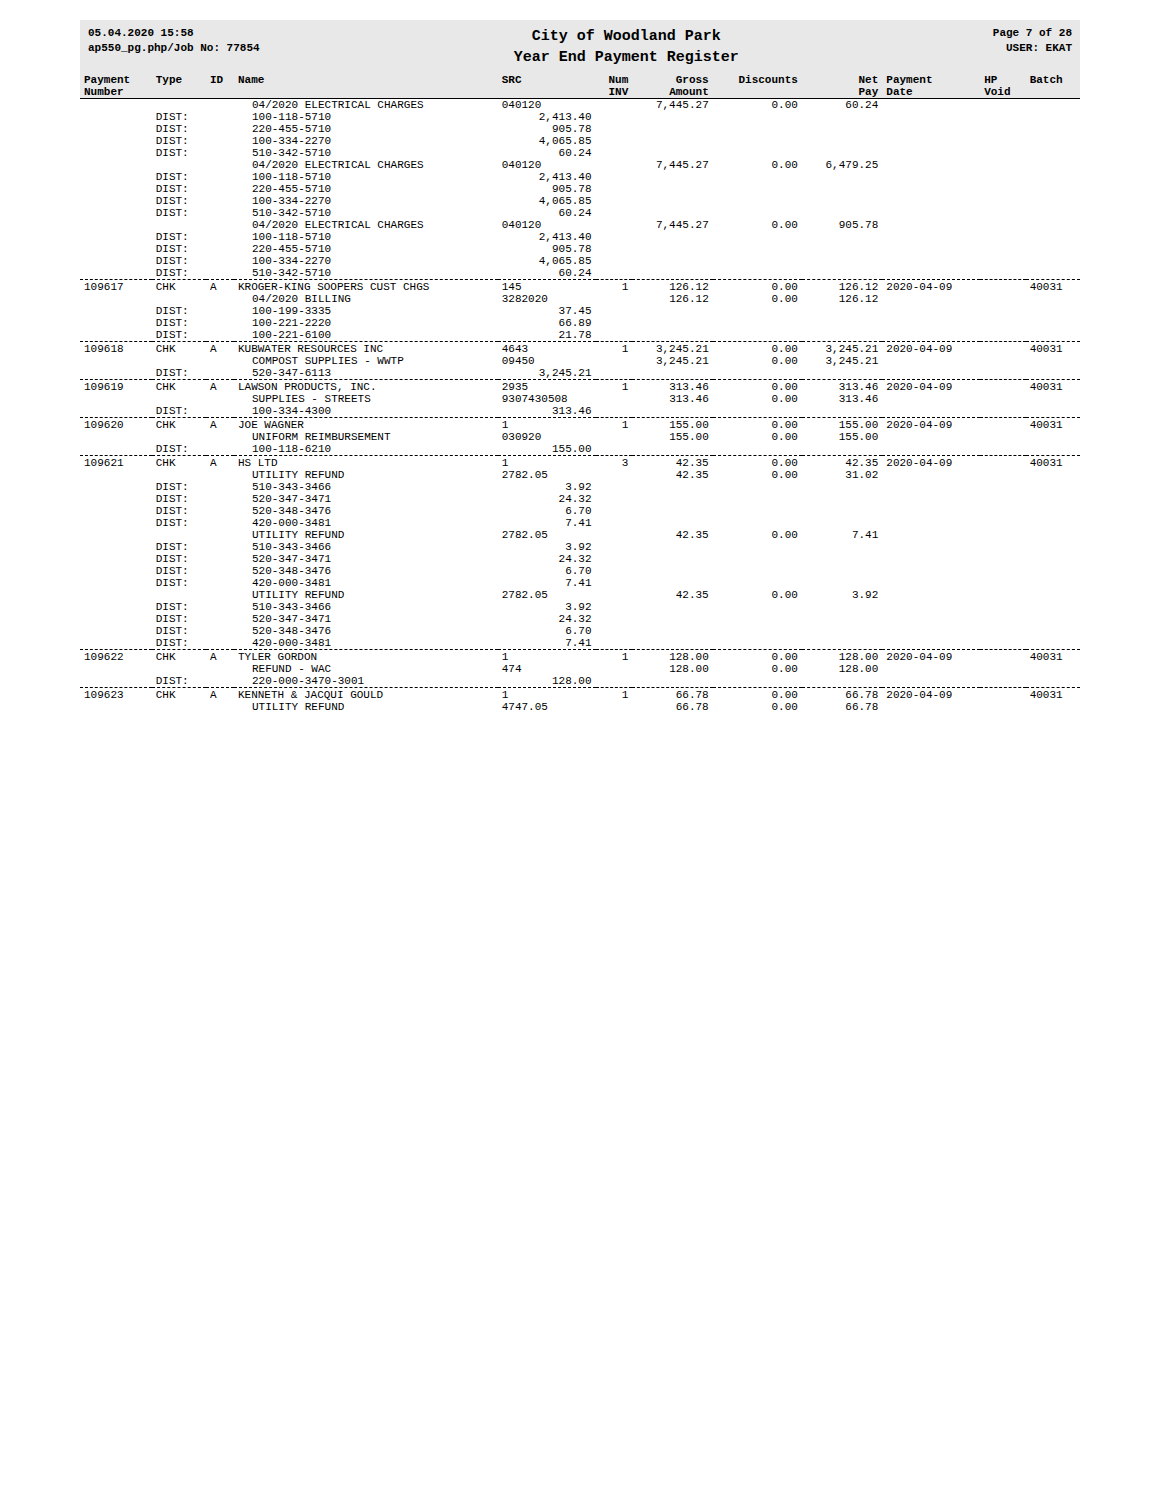05.04.2020 15:58 ap550_pg.php/Job No: 77854
City of Woodland Park
Year End Payment Register
Page 7 of 28 USER: EKAT
| Payment Number | Type | ID | Name | SRC | Num INV | Gross Amount | Discounts | Net Pay | Payment Date | HP Void | Batch |
| --- | --- | --- | --- | --- | --- | --- | --- | --- | --- | --- | --- |
| | | | 04/2020 ELECTRICAL CHARGES | 040120 | | 7,445.27 | 0.00 | 60.24 | | | |
| | DIST: | | 100-118-5710 | 2,413.40 | | | | | | | |
| | DIST: | | 220-455-5710 | 905.78 | | | | | | | |
| | DIST: | | 100-334-2270 | 4,065.85 | | | | | | | |
| | DIST: | | 510-342-5710 | 60.24 | | | | | | | |
| | | | 04/2020 ELECTRICAL CHARGES | 040120 | | 7,445.27 | 0.00 | 6,479.25 | | | |
| | DIST: | | 100-118-5710 | 2,413.40 | | | | | | | |
| | DIST: | | 220-455-5710 | 905.78 | | | | | | | |
| | DIST: | | 100-334-2270 | 4,065.85 | | | | | | | |
| | DIST: | | 510-342-5710 | 60.24 | | | | | | | |
| | | | 04/2020 ELECTRICAL CHARGES | 040120 | | 7,445.27 | 0.00 | 905.78 | | | |
| | DIST: | | 100-118-5710 | 2,413.40 | | | | | | | |
| | DIST: | | 220-455-5710 | 905.78 | | | | | | | |
| | DIST: | | 100-334-2270 | 4,065.85 | | | | | | | |
| | DIST: | | 510-342-5710 | 60.24 | | | | | | | |
| 109617 | CHK | A | KROGER-KING SOOPERS CUST CHGS | 145 | 1 | 126.12 | 0.00 | 126.12 | 2020-04-09 | | 40031 |
| | | | 04/2020 BILLING | 3282020 | | 126.12 | 0.00 | 126.12 | | | |
| | DIST: | | 100-199-3335 | 37.45 | | | | | | | |
| | DIST: | | 100-221-2220 | 66.89 | | | | | | | |
| | DIST: | | 100-221-6100 | 21.78 | | | | | | | |
| 109618 | CHK | A | KUBWATER RESOURCES INC | 4643 | 1 | 3,245.21 | 0.00 | 3,245.21 | 2020-04-09 | | 40031 |
| | | | COMPOST SUPPLIES - WWTP | 09450 | | 3,245.21 | 0.00 | 3,245.21 | | | |
| | DIST: | | 520-347-6113 | 3,245.21 | | | | | | | |
| 109619 | CHK | A | LAWSON PRODUCTS, INC. | 2935 | 1 | 313.46 | 0.00 | 313.46 | 2020-04-09 | | 40031 |
| | | | SUPPLIES - STREETS | 9307430508 | | 313.46 | 0.00 | 313.46 | | | |
| | DIST: | | 100-334-4300 | 313.46 | | | | | | | |
| 109620 | CHK | A | JOE WAGNER | 1 | 1 | 155.00 | 0.00 | 155.00 | 2020-04-09 | | 40031 |
| | | | UNIFORM REIMBURSEMENT | 030920 | | 155.00 | 0.00 | 155.00 | | | |
| | DIST: | | 100-118-6210 | 155.00 | | | | | | | |
| 109621 | CHK | A | HS LTD | 1 | 3 | 42.35 | 0.00 | 42.35 | 2020-04-09 | | 40031 |
| | | | UTILITY REFUND | 2782.05 | | 42.35 | 0.00 | 31.02 | | | |
| | DIST: | | 510-343-3466 | 3.92 | | | | | | | |
| | DIST: | | 520-347-3471 | 24.32 | | | | | | | |
| | DIST: | | 520-348-3476 | 6.70 | | | | | | | |
| | DIST: | | 420-000-3481 | 7.41 | | | | | | | |
| | | | UTILITY REFUND | 2782.05 | | 42.35 | 0.00 | 7.41 | | | |
| | DIST: | | 510-343-3466 | 3.92 | | | | | | | |
| | DIST: | | 520-347-3471 | 24.32 | | | | | | | |
| | DIST: | | 520-348-3476 | 6.70 | | | | | | | |
| | DIST: | | 420-000-3481 | 7.41 | | | | | | | |
| | | | UTILITY REFUND | 2782.05 | | 42.35 | 0.00 | 3.92 | | | |
| | DIST: | | 510-343-3466 | 3.92 | | | | | | | |
| | DIST: | | 520-347-3471 | 24.32 | | | | | | | |
| | DIST: | | 520-348-3476 | 6.70 | | | | | | | |
| | DIST: | | 420-000-3481 | 7.41 | | | | | | | |
| 109622 | CHK | A | TYLER GORDON | 1 | 1 | 128.00 | 0.00 | 128.00 | 2020-04-09 | | 40031 |
| | | | REFUND - WAC | 474 | | 128.00 | 0.00 | 128.00 | | | |
| | DIST: | | 220-000-3470-3001 | 128.00 | | | | | | | |
| 109623 | CHK | A | KENNETH & JACQUI GOULD | 1 | 1 | 66.78 | 0.00 | 66.78 | 2020-04-09 | | 40031 |
| | | | UTILITY REFUND | 4747.05 | | 66.78 | 0.00 | 66.78 | | | |